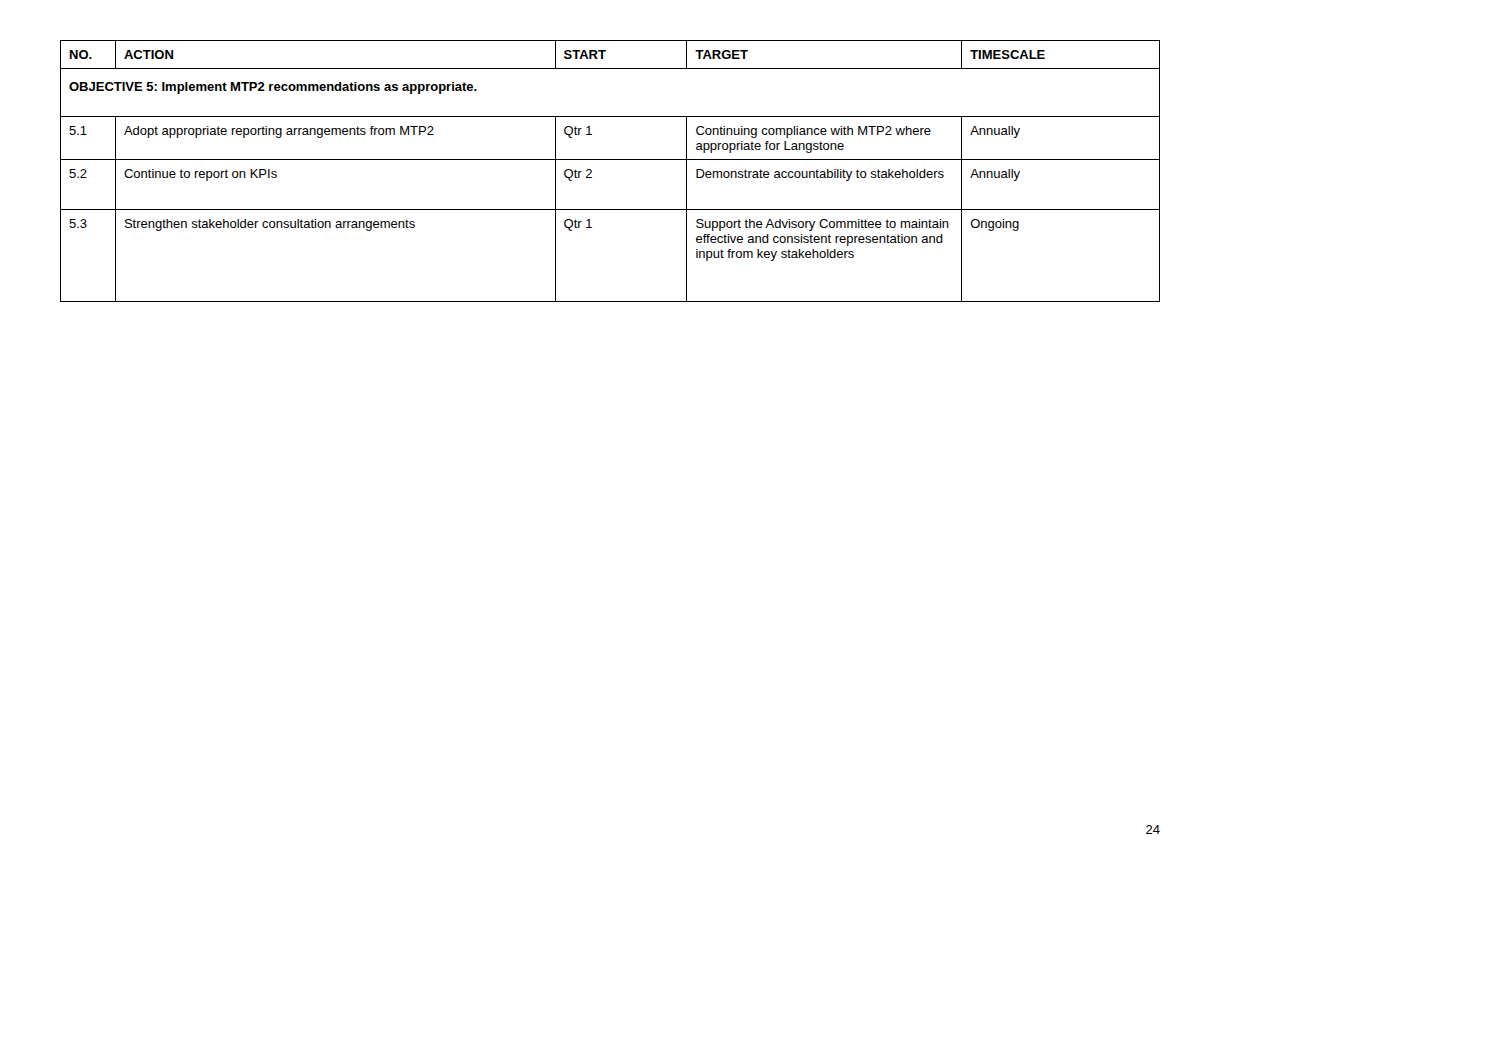| OBJECTIVE 5: Implement MTP2 recommendations as appropriate. |
| NO. | ACTION | START | TARGET | TIMESCALE |
| 5.1 | Adopt appropriate reporting arrangements from MTP2 | Qtr 1 | Continuing compliance with MTP2 where appropriate for Langstone | Annually |
| 5.2 | Continue to report on KPIs | Qtr 2 | Demonstrate accountability to stakeholders | Annually |
| 5.3 | Strengthen stakeholder consultation arrangements | Qtr 1 | Support the Advisory Committee to maintain effective and consistent representation and input from key stakeholders | Ongoing |
24